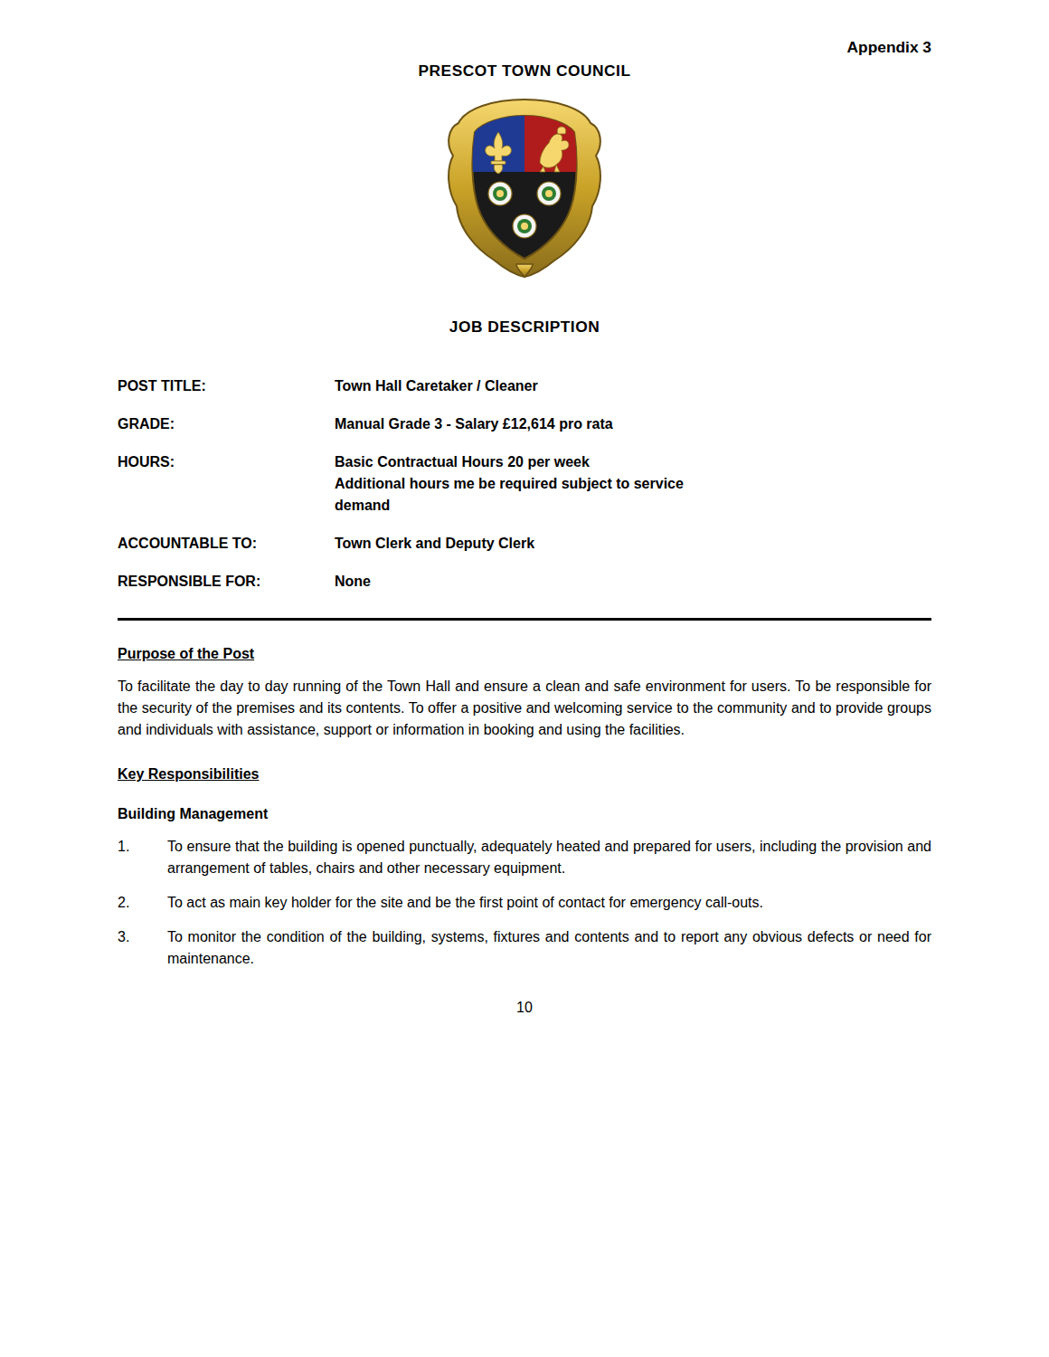Appendix 3
PRESCOT TOWN COUNCIL
JOB DESCRIPTION
| POST TITLE: | Town Hall Caretaker / Cleaner |
| GRADE: | Manual Grade 3 - Salary £12,614 pro rata |
| HOURS: | Basic Contractual Hours 20 per week Additional hours me be required subject to service demand |
| ACCOUNTABLE TO: | Town Clerk and Deputy Clerk |
| RESPONSIBLE FOR: | None |
Purpose of the Post
To facilitate the day to day running of the Town Hall and ensure a clean and safe environment for users. To be responsible for the security of the premises and its contents. To offer a positive and welcoming service to the community and to provide groups and individuals with assistance, support or information in booking and using the facilities.
Key Responsibilities
Building Management
To ensure that the building is opened punctually, adequately heated and prepared for users, including the provision and arrangement of tables, chairs and other necessary equipment.
To act as main key holder for the site and be the first point of contact for emergency call-outs.
To monitor the condition of the building, systems, fixtures and contents and to report any obvious defects or need for maintenance.
10